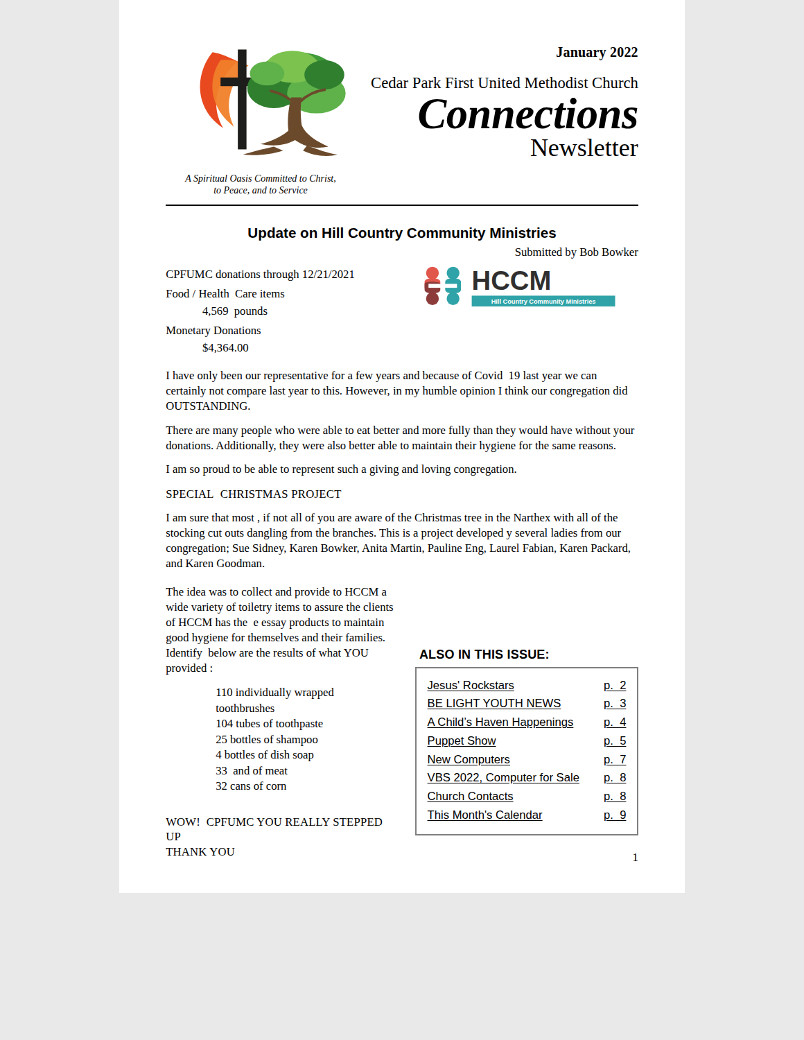A Spiritual Oasis Committed to Christ,
to Peace, and to Service
January 2022
Cedar Park First United Methodist Church
Connections
Newsletter
Update on Hill Country Community Ministries
Submitted by Bob Bowker
CPFUMC donations through 12/21/2021
Food / Health Care items
4,569 pounds
Monetary Donations
$4,364.00
HCCM Hill Country Community Ministries
I have only been our representative for a few years and because of Covid 19 last year we can certainly not compare last year to this. However, in my humble opinion I think our congregation did OUTSTANDING.
There are many people who were able to eat better and more fully than they would have without your donations. Additionally, they were also better able to maintain their hygiene for the same reasons.
I am so proud to be able to represent such a giving and loving congregation.
SPECIAL CHRISTMAS PROJECT
I am sure that most , if not all of you are aware of the Christmas tree in the Narthex with all of the stocking cut outs dangling from the branches. This is a project developed y several ladies from our congregation; Sue Sidney, Karen Bowker, Anita Martin, Pauline Eng, Laurel Fabian, Karen Packard, and Karen Goodman.
The idea was to collect and provide to HCCM a wide variety of toiletry items to assure the clients of HCCM has the e essay products to maintain good hygiene for themselves and their families. Identify below are the results of what YOU provided :
110 individually wrapped toothbrushes
104 tubes of toothpaste
25 bottles of shampoo
4 bottles of dish soap
33 and of meat
32 cans of corn
WOW! CPFUMC YOU REALLY STEPPED UP
THANK YOU
ALSO IN THIS ISSUE:
| Jesus' Rockstars | p. 2 |
| BE LIGHT YOUTH NEWS | p. 3 |
| A Child’s Haven Happenings | p. 4 |
| Puppet Show | p. 5 |
| New Computers | p. 7 |
| VBS 2022, Computer for Sale | p. 8 |
| Church Contacts | p. 8 |
| This Month's Calendar | p. 9 |
1